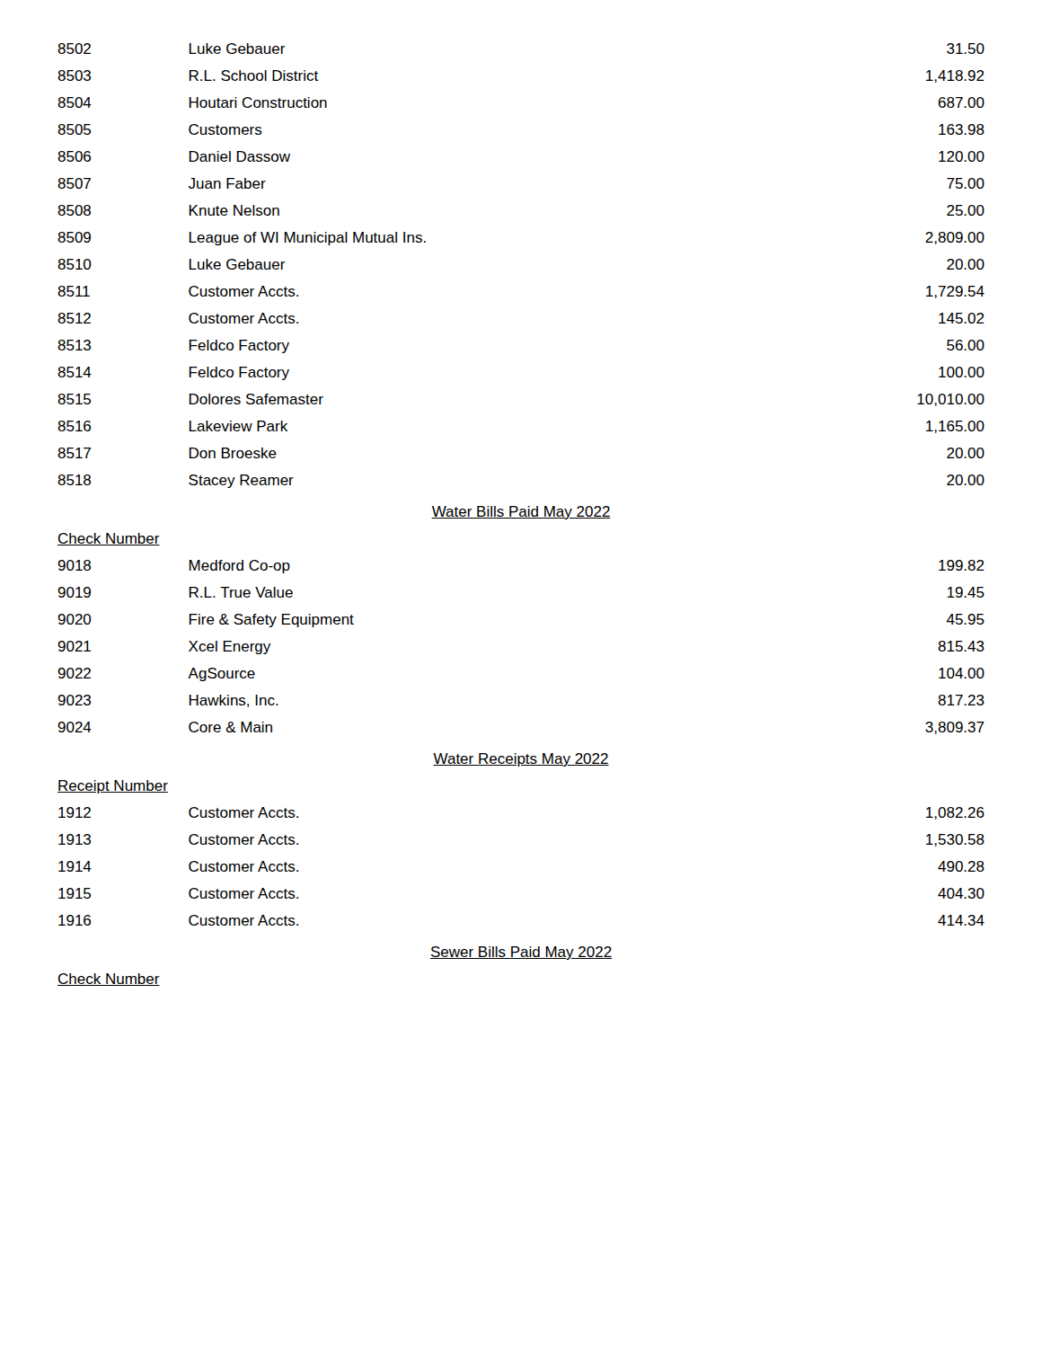| 8502 | Luke Gebauer | 31.50 |
| 8503 | R.L. School District | 1,418.92 |
| 8504 | Houtari Construction | 687.00 |
| 8505 | Customers | 163.98 |
| 8506 | Daniel Dassow | 120.00 |
| 8507 | Juan Faber | 75.00 |
| 8508 | Knute Nelson | 25.00 |
| 8509 | League of WI Municipal Mutual Ins. | 2,809.00 |
| 8510 | Luke Gebauer | 20.00 |
| 8511 | Customer Accts. | 1,729.54 |
| 8512 | Customer Accts. | 145.02 |
| 8513 | Feldco Factory | 56.00 |
| 8514 | Feldco Factory | 100.00 |
| 8515 | Dolores Safemaster | 10,010.00 |
| 8516 | Lakeview Park | 1,165.00 |
| 8517 | Don Broeske | 20.00 |
| 8518 | Stacey Reamer | 20.00 |
| Water Bills Paid May 2022 |
| Check Number |
| 9018 | Medford Co-op | 199.82 |
| 9019 | R.L. True Value | 19.45 |
| 9020 | Fire & Safety Equipment | 45.95 |
| 9021 | Xcel Energy | 815.43 |
| 9022 | AgSource | 104.00 |
| 9023 | Hawkins, Inc. | 817.23 |
| 9024 | Core & Main | 3,809.37 |
| Water Receipts May 2022 |
| Receipt Number |
| 1912 | Customer Accts. | 1,082.26 |
| 1913 | Customer Accts. | 1,530.58 |
| 1914 | Customer Accts. | 490.28 |
| 1915 | Customer Accts. | 404.30 |
| 1916 | Customer Accts. | 414.34 |
| Sewer Bills Paid May 2022 |
| Check Number |